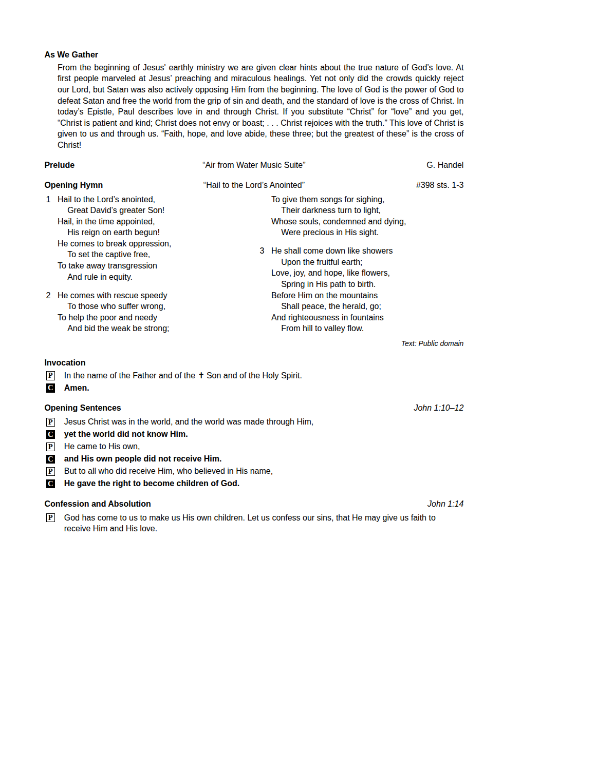As We Gather
From the beginning of Jesus' earthly ministry we are given clear hints about the true nature of God’s love. At first people marveled at Jesus’ preaching and miraculous healings. Yet not only did the crowds quickly reject our Lord, but Satan was also actively opposing Him from the beginning. The love of God is the power of God to defeat Satan and free the world from the grip of sin and death, and the standard of love is the cross of Christ. In today’s Epistle, Paul describes love in and through Christ. If you substitute “Christ” for “love” and you get, “Christ is patient and kind; Christ does not envy or boast; . . . Christ rejoices with the truth.” This love of Christ is given to us and through us. “Faith, hope, and love abide, these three; but the greatest of these” is the cross of Christ!
Prelude “Air from Water Music Suite” G. Handel
Opening Hymn “Hail to the Lord’s Anointed” #398 sts. 1-3
1
Hail to the Lord’s anointed, Great David’s greater Son! Hail, in the time appointed, His reign on earth begun! He comes to break oppression, To set the captive free, To take away transgression And rule in equity.
2
He comes with rescue speedy To those who suffer wrong, To help the poor and needy And bid the weak be strong;
To give them songs for sighing, Their darkness turn to light, Whose souls, condemned and dying, Were precious in His sight.
3
He shall come down like showers Upon the fruitful earth; Love, joy, and hope, like flowers, Spring in His path to birth. Before Him on the mountains Shall peace, the herald, go; And righteousness in fountains From hill to valley flow.
Text: Public domain
Invocation
P In the name of the Father and of the ✝ Son and of the Holy Spirit.
C Amen.
Opening Sentences John 1:10–12
P Jesus Christ was in the world, and the world was made through Him,
C yet the world did not know Him.
P He came to His own,
C and His own people did not receive Him.
P But to all who did receive Him, who believed in His name,
C He gave the right to become children of God.
Confession and Absolution John 1:14
P God has come to us to make us His own children. Let us confess our sins, that He may give us faith to receive Him and His love.